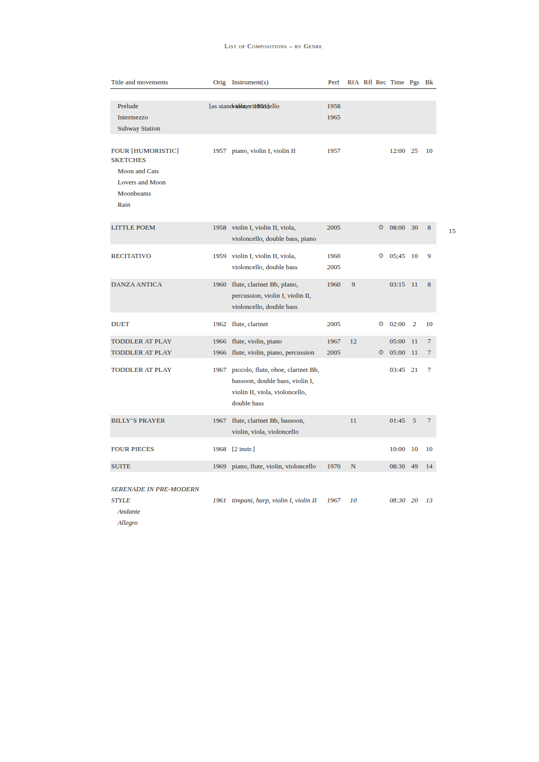List of Compositions – by Genre
15
| Title and movements | Orig | Instrument(s) | Perf | RfA | Rfl | Rec | Time | Pgs | Bk |
| --- | --- | --- | --- | --- | --- | --- | --- | --- | --- |
| Prelude | [as stand-alone: 1951] | viola, violoncello | 1958 | | | | | | |
| Intermezzo | | | 1965 | | | | | | |
| Subway Station | | | | | | | | | |
| FOUR [HUMORISTIC] SKETCHES | 1957 | piano, violin I, violin II | 1957 | | | | 12:00 | 25 | 10 |
| Moon and Cats | | | | | | | | | |
| Lovers and Moon | | | | | | | | | |
| Moonbeams | | | | | | | | | |
| Rain | | | | | | | | | |
| LITTLE POEM | 1958 | violin I, violin II, viola, | 2005 | | | ⊙ | 08:00 | 30 | 8 |
| | | violoncello, double bass, piano | | | | | | | |
| RECITATIVO | 1959 | violin I, violin II, viola, | 1960 | | | ⊙ | 05;45 | 10 | 9 |
| | | violoncello, double bass | 2005 | | | | | | |
| DANZA ANTICA | 1960 | flute, clarinet Bb, pIano, | 1960 | 9 | | | 03:15 | 11 | 8 |
| | | percussion, violin I, violin II, | | | | | | | |
| | | violoncello, double bass | | | | | | | |
| DUET | 1962 | flute, clarinet | 2005 | | | ⊙ | 02:00 | 2 | 10 |
| TODDLER AT PLAY | 1966 | flute, violin, piano | 1967 | 12 | | | 05:00 | 11 | 7 |
| TODDLER AT PLAY | 1966 | flute, violin, piano, percussion | 2005 | | | ⊙ | 05:00 | 11 | 7 |
| TODDLER AT PLAY | 1967 | piccolo, flute, oboe, clarinet Bb, | | | | | 03:45 | 21 | 7 |
| | | bassoon, double bass, violin I, | | | | | | | |
| | | violin II, viola, violoncello, | | | | | | | |
| | | double bass | | | | | | | |
| BILLY’S PRAYER | 1967 | flute, clarinet Bb, bassoon, | | 11 | | | 01:45 | 5 | 7 |
| | | violin, viola, violoncello | | | | | | | |
| FOUR PIECES | 1968 | [2 instr.] | | | | | 10:00 | 10 | 10 |
| SUITE | 1969 | piano, flute, violin, violoncello | 1970 | N | | | 08:30 | 49 | 14 |
| SERENADE IN PRE-MODERN | | | | | | | | | |
| STYLE | 1961 | timpani, harp, violin I, violin II | 1967 | 10 | | | 08:30 | 20 | 13 |
| Andante | | | | | | | | | |
| Allegro | | | | | | | | | |